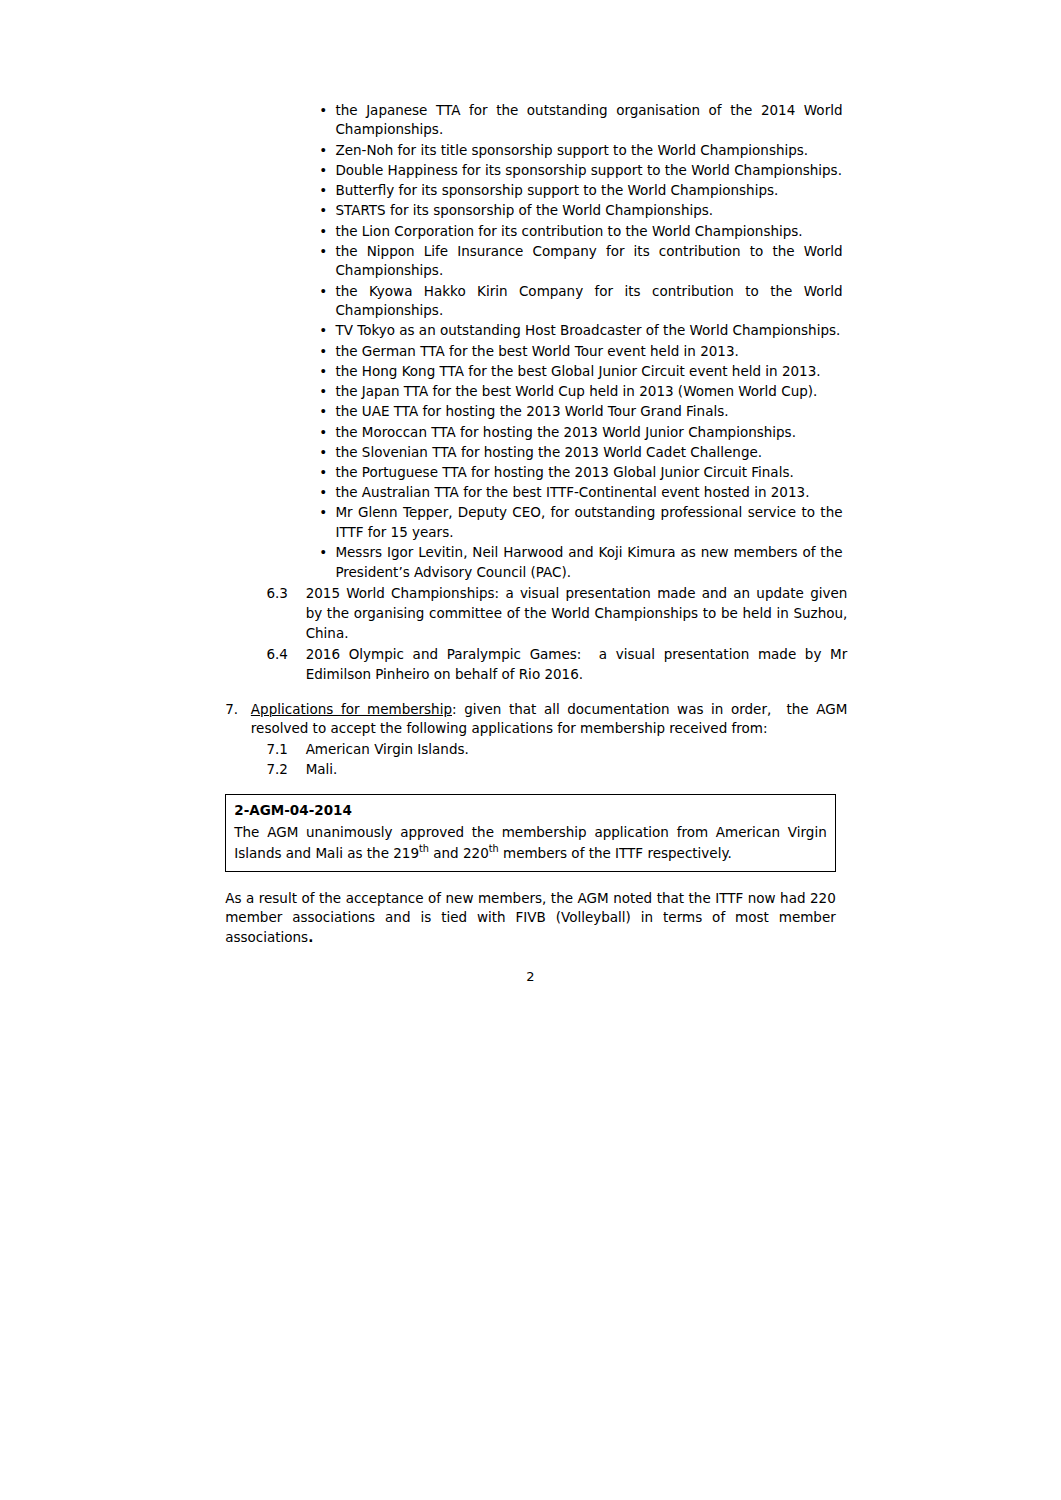the Japanese TTA for the outstanding organisation of the 2014 World Championships.
Zen-Noh for its title sponsorship support to the World Championships.
Double Happiness for its sponsorship support to the World Championships.
Butterfly for its sponsorship support to the World Championships.
STARTS for its sponsorship of the World Championships.
the Lion Corporation for its contribution to the World Championships.
the Nippon Life Insurance Company for its contribution to the World Championships.
the Kyowa Hakko Kirin Company for its contribution to the World Championships.
TV Tokyo as an outstanding Host Broadcaster of the World Championships.
the German TTA for the best World Tour event held in 2013.
the Hong Kong TTA for the best Global Junior Circuit event held in 2013.
the Japan TTA for the best World Cup held in 2013 (Women World Cup).
the UAE TTA for hosting the 2013 World Tour Grand Finals.
the Moroccan TTA for hosting the 2013 World Junior Championships.
the Slovenian TTA for hosting the 2013 World Cadet Challenge.
the Portuguese TTA for hosting the 2013 Global Junior Circuit Finals.
the Australian TTA for the best ITTF-Continental event hosted in 2013.
Mr Glenn Tepper, Deputy CEO, for outstanding professional service to the ITTF for 15 years.
Messrs Igor Levitin, Neil Harwood and Koji Kimura as new members of the President’s Advisory Council (PAC).
6.3
2015 World Championships: a visual presentation made and an update given by the organising committee of the World Championships to be held in Suzhou, China.
6.4
2016 Olympic and Paralympic Games: a visual presentation made by Mr Edimilson Pinheiro on behalf of Rio 2016.
7.
Applications for membership: given that all documentation was in order, the AGM resolved to accept the following applications for membership received from:
7.1
American Virgin Islands.
7.2
Mali.
2-AGM-04-2014
The AGM unanimously approved the membership application from American Virgin Islands and Mali as the 219th and 220th members of the ITTF respectively.
As a result of the acceptance of new members, the AGM noted that the ITTF now had 220 member associations and is tied with FIVB (Volleyball) in terms of most member associations.
2